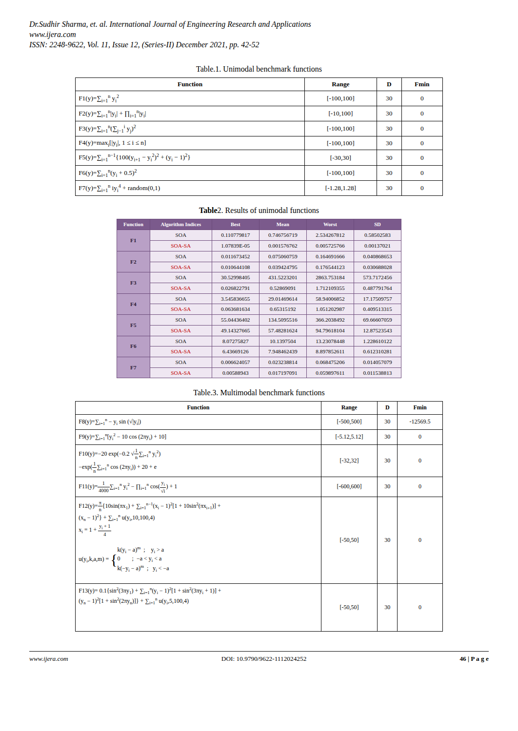Dr.Sudhir Sharma, et. al. International Journal of Engineering Research and Applications
www.ijera.com
ISSN: 2248-9622, Vol. 11, Issue 12, (Series-II) December 2021, pp. 42-52
Table.1. Unimodal benchmark functions
| Function | Range | D | Fmin |
| --- | --- | --- | --- |
| F1(y)=∑ i=1 n y i 2 | [-100,100] | 30 | 0 |
| F2(y)=∑ i=1 n /y i / + ∏ i=1 n /y i / | [-10,100] | 30 | 0 |
| F3(y)=∑ i=1 n (∑ j−1 i y j ) 2 | [-100,100] | 30 | 0 |
| F4(y)=max i [/y i /, 1 ≤ i ≤ n] | [-100,100] | 30 | 0 |
| F5(y)=∑ i=1 n−1 {100(y i+1 − y i 2 ) 2 + (y i − 1) 2 } | [-30,30] | 30 | 0 |
| F6(y)=∑ i=1 n (y i + 0.5) 2 | [-100,100] | 30 | 0 |
| F7(y)=∑ i=1 n iy i 4 + random(0,1) | [-1.28,1.28] | 30 | 0 |
Table2. Results of unimodal functions
| Function | Algorithm Indices | Best | Mean | Worst | SD |
| --- | --- | --- | --- | --- | --- |
| F1 | SOA | 0.110779817 | 0.746756719 | 2.534267812 | 0.58502583 |
| SOA-SA | 1.07839E-05 | 0.001576762 | 0.005725766 | 0.00137021 |
| F2 | SOA | 0.011673452 | 0.075060759 | 0.164691666 | 0.040868653 |
| SOA-SA | 0.010644108 | 0.039424795 | 0.176544123 | 0.030688028 |
| F3 | SOA | 30.52998405 | 431.5223201 | 2863.753184 | 573.7172456 |
| SOA-SA | 0.026822791 | 0.52869091 | 1.712109355 | 0.487791764 |
| F4 | SOA | 3.545836655 | 29.01469614 | 58.94006852 | 17.17509757 |
| SOA-SA | 0.063681634 | 0.65315192 | 1.051202987 | 0.409513315 |
| F5 | SOA | 55.04436402 | 134.5095516 | 366.2038492 | 69.66607059 |
| SOA-SA | 49.14327665 | 57.48281624 | 94.79618104 | 12.87523543 |
| F6 | SOA | 8.07275827 | 10.1397504 | 13.23078448 | 1.228610122 |
| SOA-SA | 6.43669126 | 7.948462439 | 8.897852611 | 0.612310281 |
| F7 | SOA | 0.006624057 | 0.023238814 | 0.068475206 | 0.014057079 |
| SOA-SA | 0.00588943 | 0.017197091 | 0.059897611 | 0.011538813 |
Table.3. Multimodal benchmark functions
| Function | Range | D | Fmin |
| --- | --- | --- | --- |
| F8(y)=∑ i=1 n − y i sin (√/y i /) | [-500,500] | 30 | -12569.5 |
| F9(y)=∑ i=1 n [y i 2 − 10 cos (2πy i ) + 10] | [-5.12,5.12] | 30 | 0 |
| F10(y)=−20 exp(−0.2 √ 1 n ∑ i=1 n y i 2 ) −exp( 1 n ∑ i=1 n cos (2πy i )) + 20 + e | [-32,32] | 30 | 0 |
| F11(y)= 1 4000 ∑ i=1 n y i 2 − ∏ i=1 n cos( y i √i ) + 1 | [-600,600] | 30 | 0 |
| F12(y)= π n {10sin(πx 1 ) + ∑ i=1 n−1 (x i − 1) 2 [1 + 10sin 2 (πx i+1 )] + (x n − 1) 2 } + ∑ i=1 n u(y i ,10,100,4) x i = 1 + y i + 1 4 u(y i ,k,a,m) = { k(y i − a) m ; y i > a 0 ; −a < y i < a k(−y i − a) m ; y i < −a | [-50,50] | 30 | 0 |
| F13(y)= 0.1{sin 2 (3πy 1 ) + ∑ i=1 n (y i − 1) 2 [1 + sin 2 (3πy i + 1)] + (y n − 1) 2 [1 + sin 2 (2πy n )]} + ∑ i=1 n u(y i ,5,100,4) | [-50,50] | 30 | 0 |
www.ijera.com DOI: 10.9790/9622-1112024252 46 | P a g e